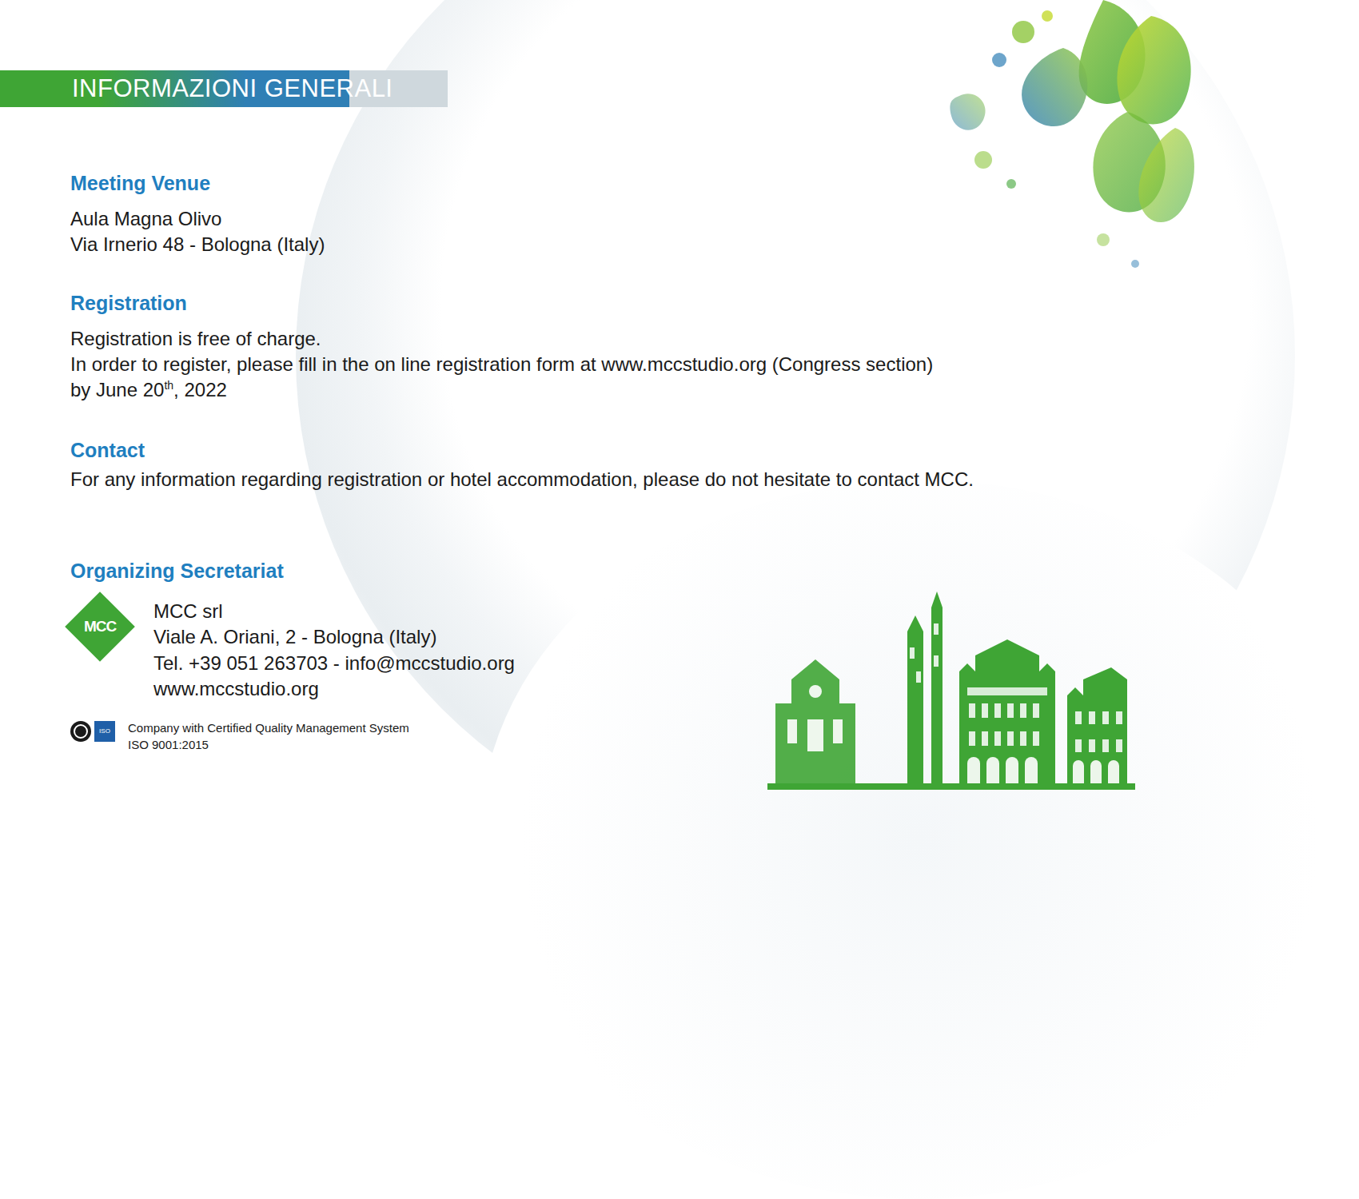Informazioni Generali
Meeting Venue
Aula Magna Olivo
Via Irnerio 48 - Bologna (Italy)
Registration
Registration is free of charge.
In order to register, please fill in the on line registration form at www.mccstudio.org (Congress section)
by June 20th, 2022
Contact
For any information regarding registration or hotel accommodation, please do not hesitate to contact MCC.
Organizing Secretariat
MCC
MCC srl
Viale A. Oriani, 2 - Bologna (Italy)
Tel. +39 051 263703 - info@mccstudio.org
www.mccstudio.org
ISO
Company with Certified Quality Management System
ISO 9001:2015